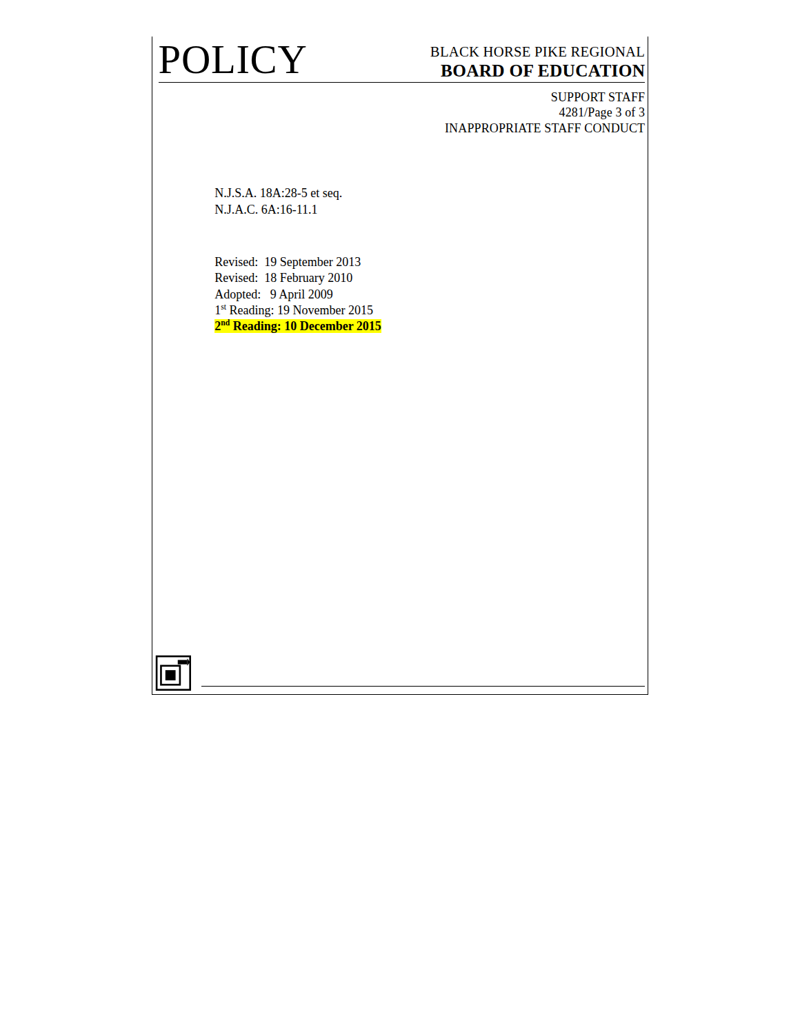POLICY
BLACK HORSE PIKE REGIONAL
BOARD OF EDUCATION
SUPPORT STAFF
4281/Page 3 of 3
INAPPROPRIATE STAFF CONDUCT
N.J.S.A. 18A:28-5 et seq.
N.J.A.C. 6A:16-11.1
Revised: 19 September 2013
Revised: 18 February 2010
Adopted: 9 April 2009
1st Reading: 19 November 2015
2nd Reading: 10 December 2015